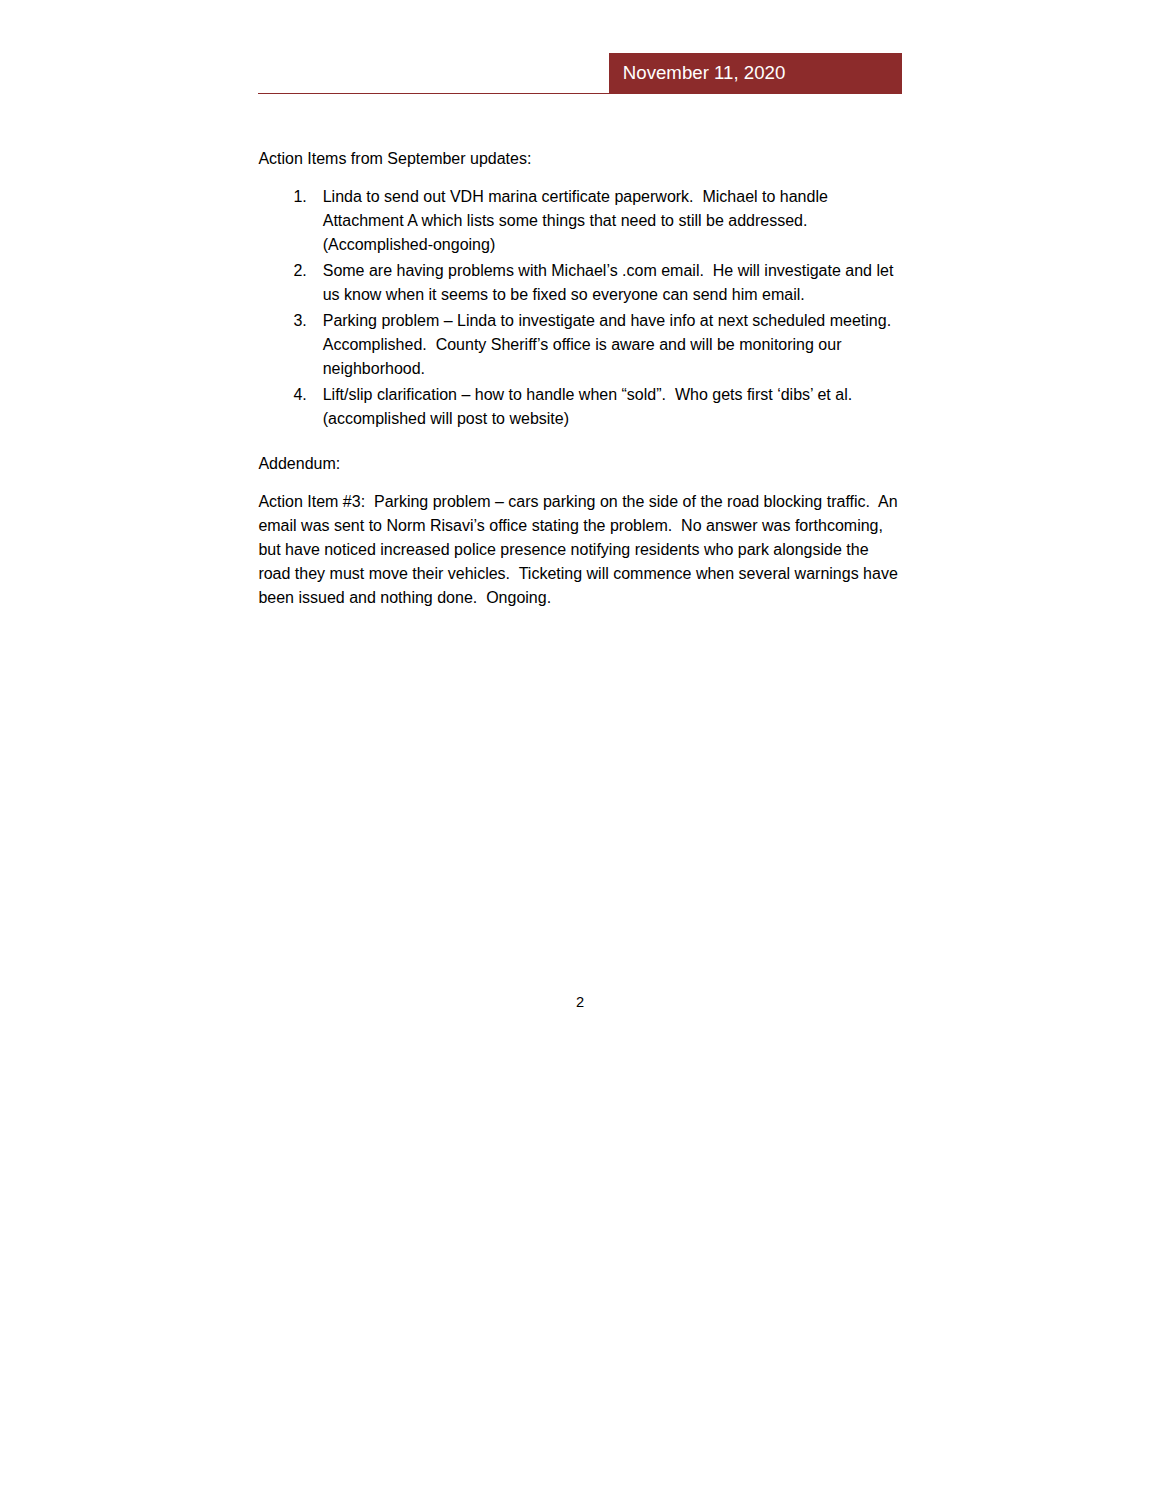November 11, 2020
Action Items from September updates:
Linda to send out VDH marina certificate paperwork. Michael to handle Attachment A which lists some things that need to still be addressed. (Accomplished-ongoing)
Some are having problems with Michael’s .com email. He will investigate and let us know when it seems to be fixed so everyone can send him email.
Parking problem – Linda to investigate and have info at next scheduled meeting. Accomplished. County Sheriff’s office is aware and will be monitoring our neighborhood.
Lift/slip clarification – how to handle when “sold”. Who gets first ‘dibs’ et al. (accomplished will post to website)
Addendum:
Action Item #3: Parking problem – cars parking on the side of the road blocking traffic. An email was sent to Norm Risavi’s office stating the problem. No answer was forthcoming, but have noticed increased police presence notifying residents who park alongside the road they must move their vehicles. Ticketing will commence when several warnings have been issued and nothing done. Ongoing.
2